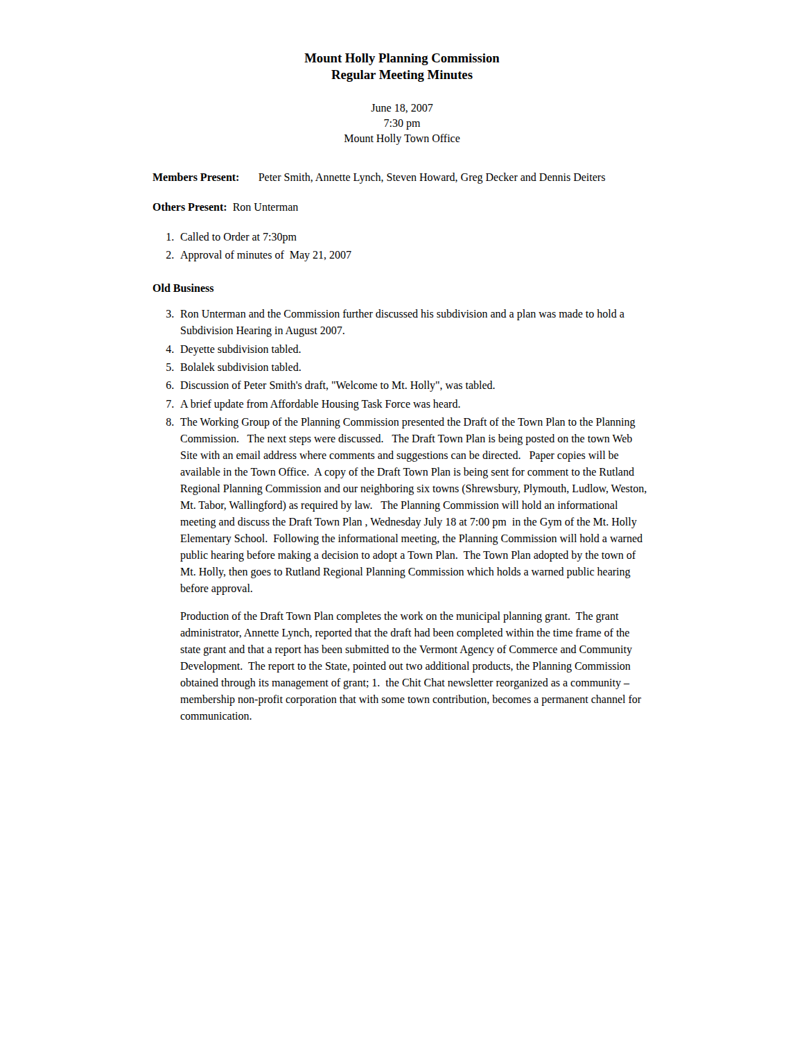Mount Holly Planning Commission
Regular Meeting Minutes
June 18, 2007
7:30 pm
Mount Holly Town Office
Members Present: Peter Smith, Annette Lynch, Steven Howard, Greg Decker and Dennis Deiters
Others Present: Ron Unterman
Called to Order at 7:30pm
Approval of minutes of May 21, 2007
Old Business
Ron Unterman and the Commission further discussed his subdivision and a plan was made to hold a Subdivision Hearing in August 2007.
Deyette subdivision tabled.
Bolalek subdivision tabled.
Discussion of Peter Smith's draft, "Welcome to Mt. Holly", was tabled.
A brief update from Affordable Housing Task Force was heard.
The Working Group of the Planning Commission presented the Draft of the Town Plan to the Planning Commission. The next steps were discussed. The Draft Town Plan is being posted on the town Web Site with an email address where comments and suggestions can be directed. Paper copies will be available in the Town Office. A copy of the Draft Town Plan is being sent for comment to the Rutland Regional Planning Commission and our neighboring six towns (Shrewsbury, Plymouth, Ludlow, Weston, Mt. Tabor, Wallingford) as required by law. The Planning Commission will hold an informational meeting and discuss the Draft Town Plan , Wednesday July 18 at 7:00 pm in the Gym of the Mt. Holly Elementary School. Following the informational meeting, the Planning Commission will hold a warned public hearing before making a decision to adopt a Town Plan. The Town Plan adopted by the town of Mt. Holly, then goes to Rutland Regional Planning Commission which holds a warned public hearing before approval.
Production of the Draft Town Plan completes the work on the municipal planning grant. The grant administrator, Annette Lynch, reported that the draft had been completed within the time frame of the state grant and that a report has been submitted to the Vermont Agency of Commerce and Community Development. The report to the State, pointed out two additional products, the Planning Commission obtained through its management of grant; 1. the Chit Chat newsletter reorganized as a community – membership non-profit corporation that with some town contribution, becomes a permanent channel for communication.